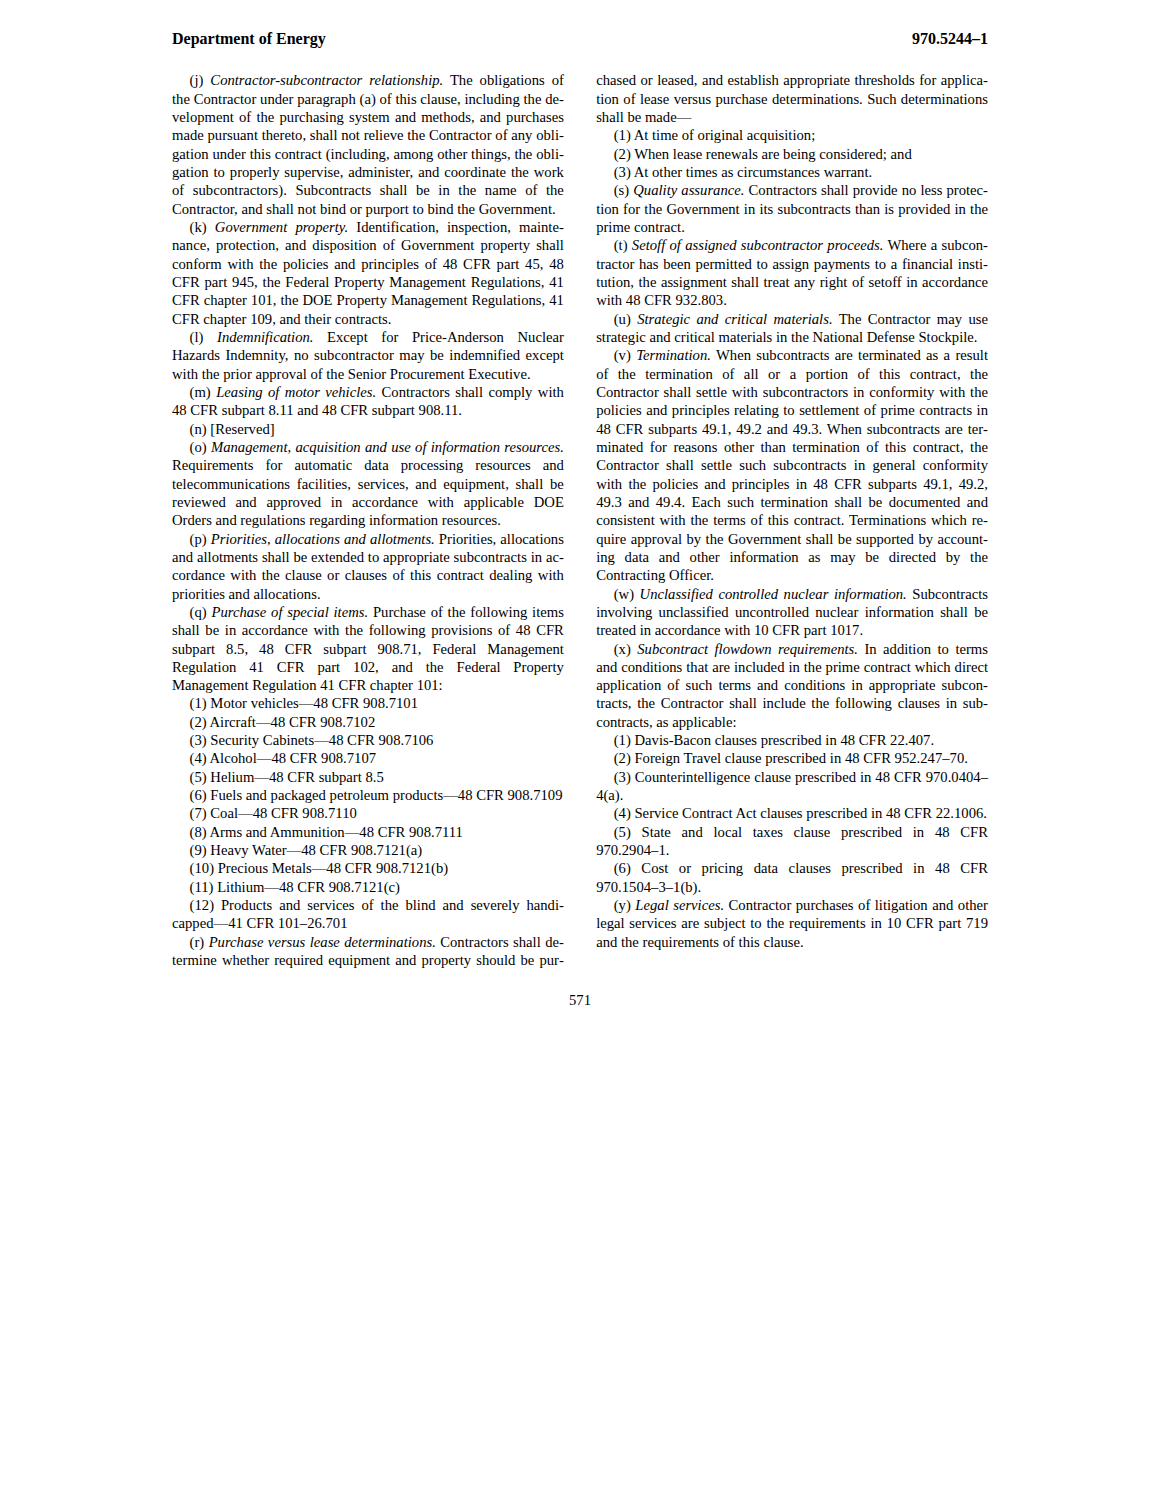Department of Energy 970.5244–1
(j) Contractor-subcontractor relationship. The obligations of the Contractor under paragraph (a) of this clause, including the development of the purchasing system and methods, and purchases made pursuant thereto, shall not relieve the Contractor of any obligation under this contract (including, among other things, the obligation to properly supervise, administer, and coordinate the work of subcontractors). Subcontracts shall be in the name of the Contractor, and shall not bind or purport to bind the Government.
(k) Government property. Identification, inspection, maintenance, protection, and disposition of Government property shall conform with the policies and principles of 48 CFR part 45, 48 CFR part 945, the Federal Property Management Regulations, 41 CFR chapter 101, the DOE Property Management Regulations, 41 CFR chapter 109, and their contracts.
(l) Indemnification. Except for Price-Anderson Nuclear Hazards Indemnity, no subcontractor may be indemnified except with the prior approval of the Senior Procurement Executive.
(m) Leasing of motor vehicles. Contractors shall comply with 48 CFR subpart 8.11 and 48 CFR subpart 908.11.
(n) [Reserved]
(o) Management, acquisition and use of information resources. Requirements for automatic data processing resources and telecommunications facilities, services, and equipment, shall be reviewed and approved in accordance with applicable DOE Orders and regulations regarding information resources.
(p) Priorities, allocations and allotments. Priorities, allocations and allotments shall be extended to appropriate subcontracts in accordance with the clause or clauses of this contract dealing with priorities and allocations.
(q) Purchase of special items. Purchase of the following items shall be in accordance with the following provisions of 48 CFR subpart 8.5, 48 CFR subpart 908.71, Federal Management Regulation 41 CFR part 102, and the Federal Property Management Regulation 41 CFR chapter 101:
(1) Motor vehicles—48 CFR 908.7101
(2) Aircraft—48 CFR 908.7102
(3) Security Cabinets—48 CFR 908.7106
(4) Alcohol—48 CFR 908.7107
(5) Helium—48 CFR subpart 8.5
(6) Fuels and packaged petroleum products—48 CFR 908.7109
(7) Coal—48 CFR 908.7110
(8) Arms and Ammunition—48 CFR 908.7111
(9) Heavy Water—48 CFR 908.7121(a)
(10) Precious Metals—48 CFR 908.7121(b)
(11) Lithium—48 CFR 908.7121(c)
(12) Products and services of the blind and severely handicapped—41 CFR 101–26.701
(r) Purchase versus lease determinations. Contractors shall determine whether required equipment and property should be purchased or leased, and establish appropriate thresholds for application of lease versus purchase determinations. Such determinations shall be made—
(1) At time of original acquisition;
(2) When lease renewals are being considered; and
(3) At other times as circumstances warrant.
(s) Quality assurance. Contractors shall provide no less protection for the Government in its subcontracts than is provided in the prime contract.
(t) Setoff of assigned subcontractor proceeds. Where a subcontractor has been permitted to assign payments to a financial institution, the assignment shall treat any right of setoff in accordance with 48 CFR 932.803.
(u) Strategic and critical materials. The Contractor may use strategic and critical materials in the National Defense Stockpile.
(v) Termination. When subcontracts are terminated as a result of the termination of all or a portion of this contract, the Contractor shall settle with subcontractors in conformity with the policies and principles relating to settlement of prime contracts in 48 CFR subparts 49.1, 49.2 and 49.3. When subcontracts are terminated for reasons other than termination of this contract, the Contractor shall settle such subcontracts in general conformity with the policies and principles in 48 CFR subparts 49.1, 49.2, 49.3 and 49.4. Each such termination shall be documented and consistent with the terms of this contract. Terminations which require approval by the Government shall be supported by accounting data and other information as may be directed by the Contracting Officer.
(w) Unclassified controlled nuclear information. Subcontracts involving unclassified uncontrolled nuclear information shall be treated in accordance with 10 CFR part 1017.
(x) Subcontract flowdown requirements. In addition to terms and conditions that are included in the prime contract which direct application of such terms and conditions in appropriate subcontracts, the Contractor shall include the following clauses in subcontracts, as applicable:
(1) Davis-Bacon clauses prescribed in 48 CFR 22.407.
(2) Foreign Travel clause prescribed in 48 CFR 952.247–70.
(3) Counterintelligence clause prescribed in 48 CFR 970.0404–4(a).
(4) Service Contract Act clauses prescribed in 48 CFR 22.1006.
(5) State and local taxes clause prescribed in 48 CFR 970.2904–1.
(6) Cost or pricing data clauses prescribed in 48 CFR 970.1504–3–1(b).
(y) Legal services. Contractor purchases of litigation and other legal services are subject to the requirements in 10 CFR part 719 and the requirements of this clause.
571